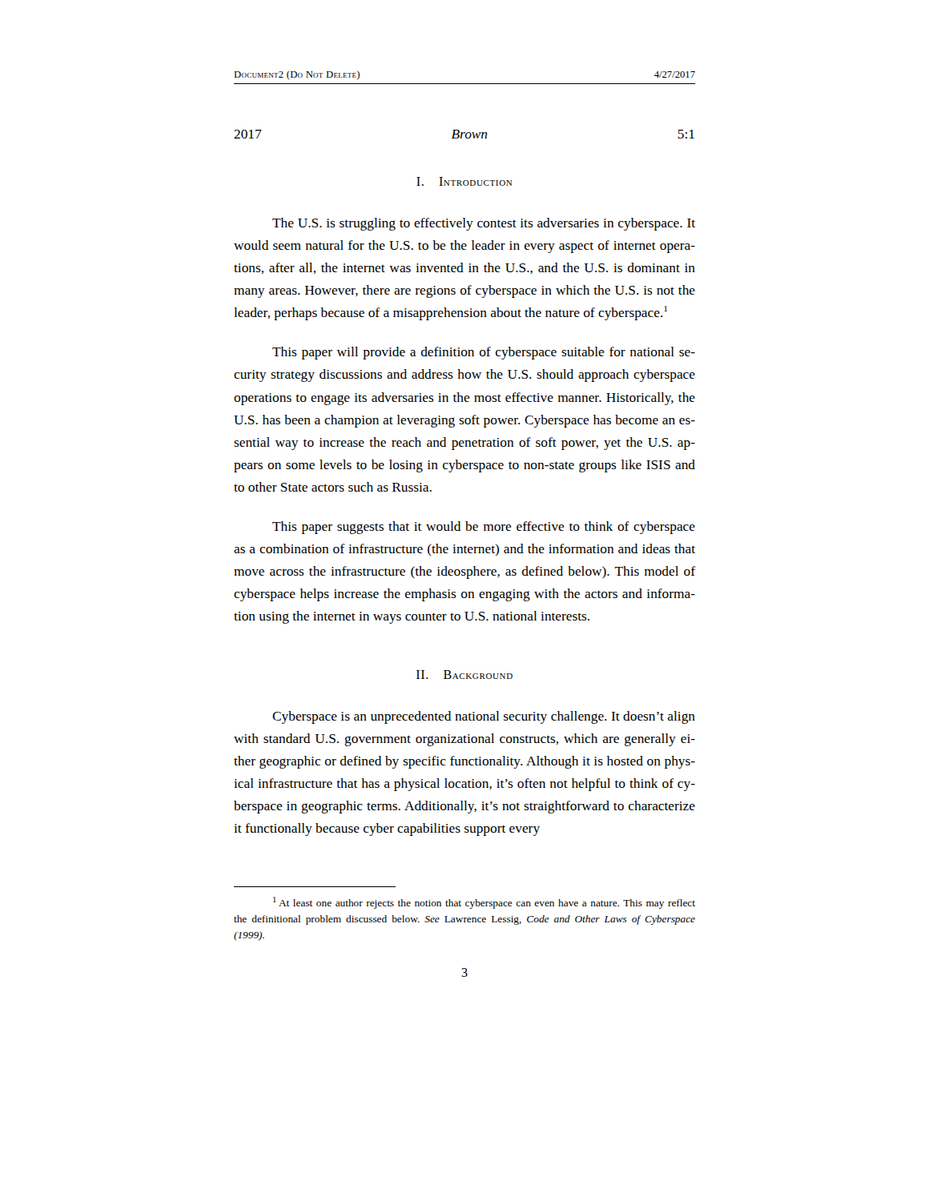Document2 (Do Not Delete) 4/27/2017
2017 Brown 5:1
I. Introduction
The U.S. is struggling to effectively contest its adversaries in cyberspace. It would seem natural for the U.S. to be the leader in every aspect of internet operations, after all, the internet was invented in the U.S., and the U.S. is dominant in many areas. However, there are regions of cyberspace in which the U.S. is not the leader, perhaps because of a misapprehension about the nature of cyberspace.1
This paper will provide a definition of cyberspace suitable for national security strategy discussions and address how the U.S. should approach cyberspace operations to engage its adversaries in the most effective manner. Historically, the U.S. has been a champion at leveraging soft power. Cyberspace has become an essential way to increase the reach and penetration of soft power, yet the U.S. appears on some levels to be losing in cyberspace to non-state groups like ISIS and to other State actors such as Russia.
This paper suggests that it would be more effective to think of cyberspace as a combination of infrastructure (the internet) and the information and ideas that move across the infrastructure (the ideosphere, as defined below). This model of cyberspace helps increase the emphasis on engaging with the actors and information using the internet in ways counter to U.S. national interests.
II. Background
Cyberspace is an unprecedented national security challenge. It doesn’t align with standard U.S. government organizational constructs, which are generally either geographic or defined by specific functionality. Although it is hosted on physical infrastructure that has a physical location, it’s often not helpful to think of cyberspace in geographic terms. Additionally, it’s not straightforward to characterize it functionally because cyber capabilities support every
1At least one author rejects the notion that cyberspace can even have a nature. This may reflect the definitional problem discussed below. See Lawrence Lessig, Code and Other Laws of Cyberspace (1999).
3